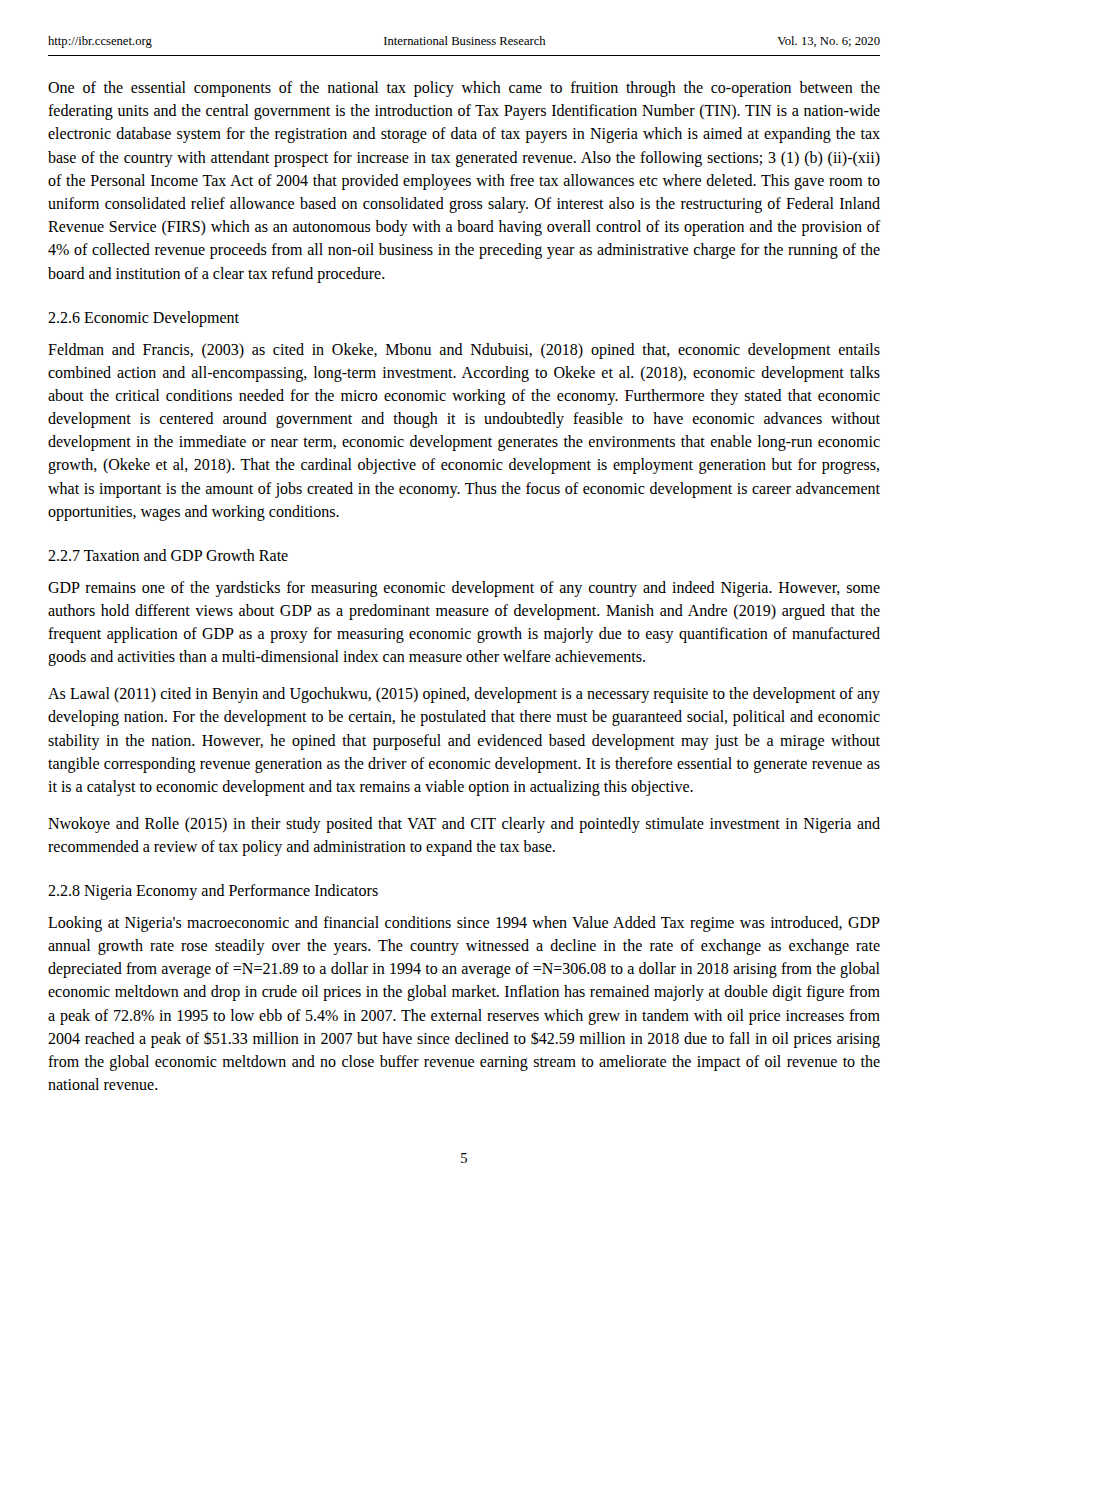http://ibr.ccsenet.org International Business Research Vol. 13, No. 6; 2020
One of the essential components of the national tax policy which came to fruition through the co-operation between the federating units and the central government is the introduction of Tax Payers Identification Number (TIN). TIN is a nation-wide electronic database system for the registration and storage of data of tax payers in Nigeria which is aimed at expanding the tax base of the country with attendant prospect for increase in tax generated revenue. Also the following sections; 3 (1) (b) (ii)-(xii) of the Personal Income Tax Act of 2004 that provided employees with free tax allowances etc where deleted. This gave room to uniform consolidated relief allowance based on consolidated gross salary. Of interest also is the restructuring of Federal Inland Revenue Service (FIRS) which as an autonomous body with a board having overall control of its operation and the provision of 4% of collected revenue proceeds from all non-oil business in the preceding year as administrative charge for the running of the board and institution of a clear tax refund procedure.
2.2.6 Economic Development
Feldman and Francis, (2003) as cited in Okeke, Mbonu and Ndubuisi, (2018) opined that, economic development entails combined action and all-encompassing, long-term investment. According to Okeke et al. (2018), economic development talks about the critical conditions needed for the micro economic working of the economy. Furthermore they stated that economic development is centered around government and though it is undoubtedly feasible to have economic advances without development in the immediate or near term, economic development generates the environments that enable long-run economic growth, (Okeke et al, 2018). That the cardinal objective of economic development is employment generation but for progress, what is important is the amount of jobs created in the economy. Thus the focus of economic development is career advancement opportunities, wages and working conditions.
2.2.7 Taxation and GDP Growth Rate
GDP remains one of the yardsticks for measuring economic development of any country and indeed Nigeria. However, some authors hold different views about GDP as a predominant measure of development. Manish and Andre (2019) argued that the frequent application of GDP as a proxy for measuring economic growth is majorly due to easy quantification of manufactured goods and activities than a multi-dimensional index can measure other welfare achievements.
As Lawal (2011) cited in Benyin and Ugochukwu, (2015) opined, development is a necessary requisite to the development of any developing nation. For the development to be certain, he postulated that there must be guaranteed social, political and economic stability in the nation. However, he opined that purposeful and evidenced based development may just be a mirage without tangible corresponding revenue generation as the driver of economic development. It is therefore essential to generate revenue as it is a catalyst to economic development and tax remains a viable option in actualizing this objective.
Nwokoye and Rolle (2015) in their study posited that VAT and CIT clearly and pointedly stimulate investment in Nigeria and recommended a review of tax policy and administration to expand the tax base.
2.2.8 Nigeria Economy and Performance Indicators
Looking at Nigeria's macroeconomic and financial conditions since 1994 when Value Added Tax regime was introduced, GDP annual growth rate rose steadily over the years. The country witnessed a decline in the rate of exchange as exchange rate depreciated from average of =N=21.89 to a dollar in 1994 to an average of =N=306.08 to a dollar in 2018 arising from the global economic meltdown and drop in crude oil prices in the global market. Inflation has remained majorly at double digit figure from a peak of 72.8% in 1995 to low ebb of 5.4% in 2007. The external reserves which grew in tandem with oil price increases from 2004 reached a peak of $51.33 million in 2007 but have since declined to $42.59 million in 2018 due to fall in oil prices arising from the global economic meltdown and no close buffer revenue earning stream to ameliorate the impact of oil revenue to the national revenue.
5